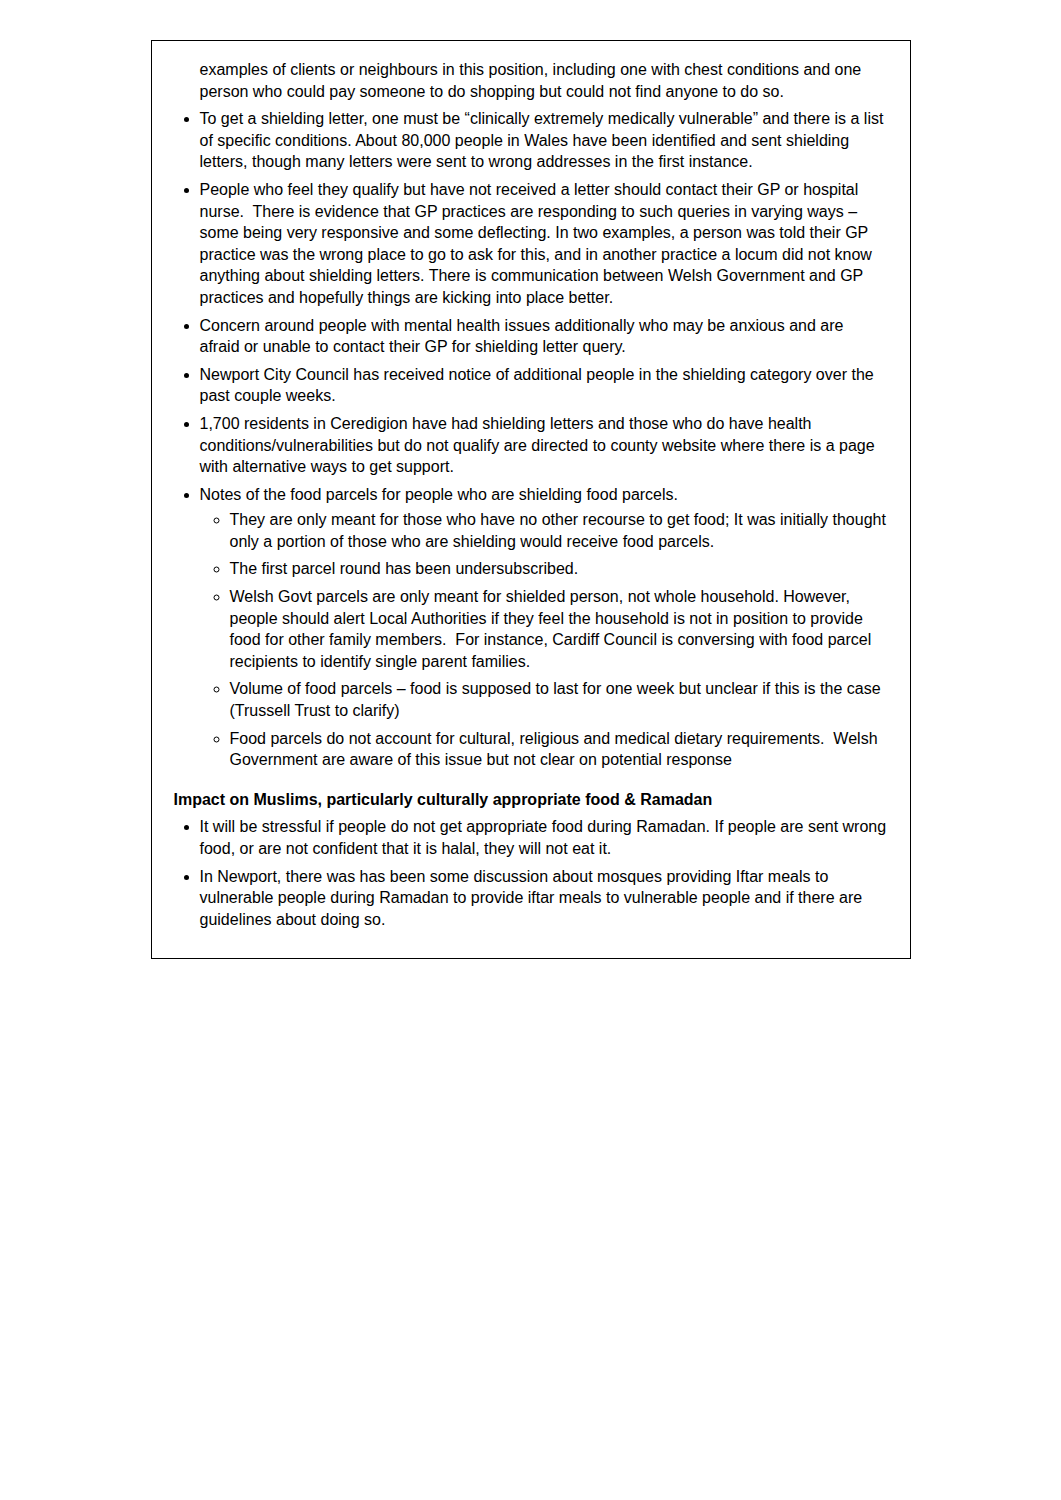examples of clients or neighbours in this position, including one with chest conditions and one person who could pay someone to do shopping but could not find anyone to do so.
To get a shielding letter, one must be “clinically extremely medically vulnerable” and there is a list of specific conditions. About 80,000 people in Wales have been identified and sent shielding letters, though many letters were sent to wrong addresses in the first instance.
People who feel they qualify but have not received a letter should contact their GP or hospital nurse. There is evidence that GP practices are responding to such queries in varying ways – some being very responsive and some deflecting. In two examples, a person was told their GP practice was the wrong place to go to ask for this, and in another practice a locum did not know anything about shielding letters. There is communication between Welsh Government and GP practices and hopefully things are kicking into place better.
Concern around people with mental health issues additionally who may be anxious and are afraid or unable to contact their GP for shielding letter query.
Newport City Council has received notice of additional people in the shielding category over the past couple weeks.
1,700 residents in Ceredigion have had shielding letters and those who do have health conditions/vulnerabilities but do not qualify are directed to county website where there is a page with alternative ways to get support.
Notes of the food parcels for people who are shielding food parcels.
They are only meant for those who have no other recourse to get food; It was initially thought only a portion of those who are shielding would receive food parcels.
The first parcel round has been undersubscribed.
Welsh Govt parcels are only meant for shielded person, not whole household. However, people should alert Local Authorities if they feel the household is not in position to provide food for other family members. For instance, Cardiff Council is conversing with food parcel recipients to identify single parent families.
Volume of food parcels – food is supposed to last for one week but unclear if this is the case (Trussell Trust to clarify)
Food parcels do not account for cultural, religious and medical dietary requirements. Welsh Government are aware of this issue but not clear on potential response
Impact on Muslims, particularly culturally appropriate food & Ramadan
It will be stressful if people do not get appropriate food during Ramadan. If people are sent wrong food, or are not confident that it is halal, they will not eat it.
In Newport, there was has been some discussion about mosques providing Iftar meals to vulnerable people during Ramadan to provide iftar meals to vulnerable people and if there are guidelines about doing so.